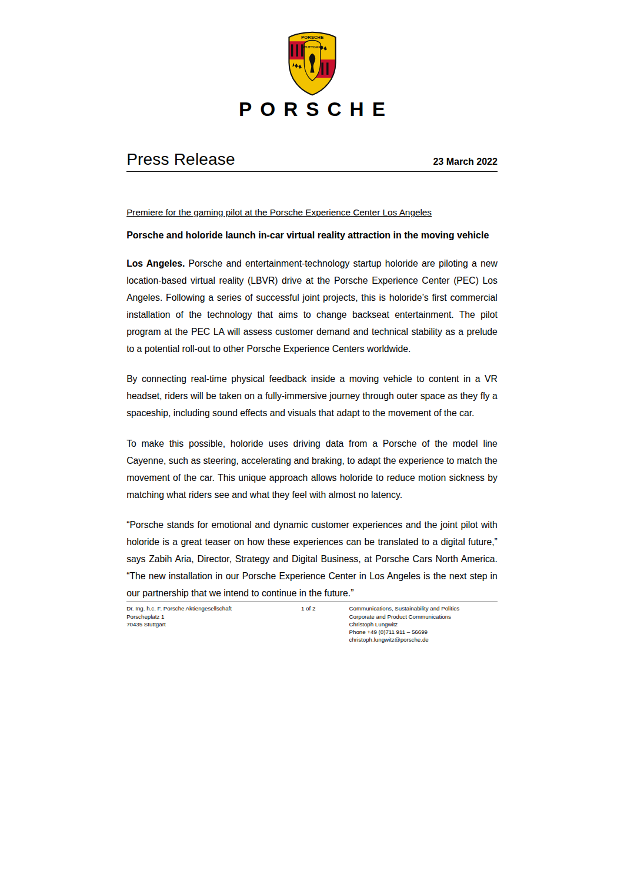PORSCHE STUTTGART
PORSCHE
Press Release
23 March 2022
Premiere for the gaming pilot at the Porsche Experience Center Los Angeles
Porsche and holoride launch in-car virtual reality attraction in the moving vehicle
Los Angeles. Porsche and entertainment-technology startup holoride are piloting a new location-based virtual reality (LBVR) drive at the Porsche Experience Center (PEC) Los Angeles. Following a series of successful joint projects, this is holoride’s first commercial installation of the technology that aims to change backseat entertainment. The pilot program at the PEC LA will assess customer demand and technical stability as a prelude to a potential roll-out to other Porsche Experience Centers worldwide.
By connecting real-time physical feedback inside a moving vehicle to content in a VR headset, riders will be taken on a fully-immersive journey through outer space as they fly a spaceship, including sound effects and visuals that adapt to the movement of the car.
To make this possible, holoride uses driving data from a Porsche of the model line Cayenne, such as steering, accelerating and braking, to adapt the experience to match the movement of the car. This unique approach allows holoride to reduce motion sickness by matching what riders see and what they feel with almost no latency.
“Porsche stands for emotional and dynamic customer experiences and the joint pilot with holoride is a great teaser on how these experiences can be translated to a digital future,” says Zabih Aria, Director, Strategy and Digital Business, at Porsche Cars North America. “The new installation in our Porsche Experience Center in Los Angeles is the next step in our partnership that we intend to continue in the future.”
Dr. Ing. h.c. F. Porsche Aktiengesellschaft
Porscheplatz 1
70435 Stuttgart
1 of 2
Communications, Sustainability and Politics
Corporate and Product Communications
Christoph Lungwitz
Phone +49 (0)711 911 – 56699
christoph.lungwitz@porsche.de